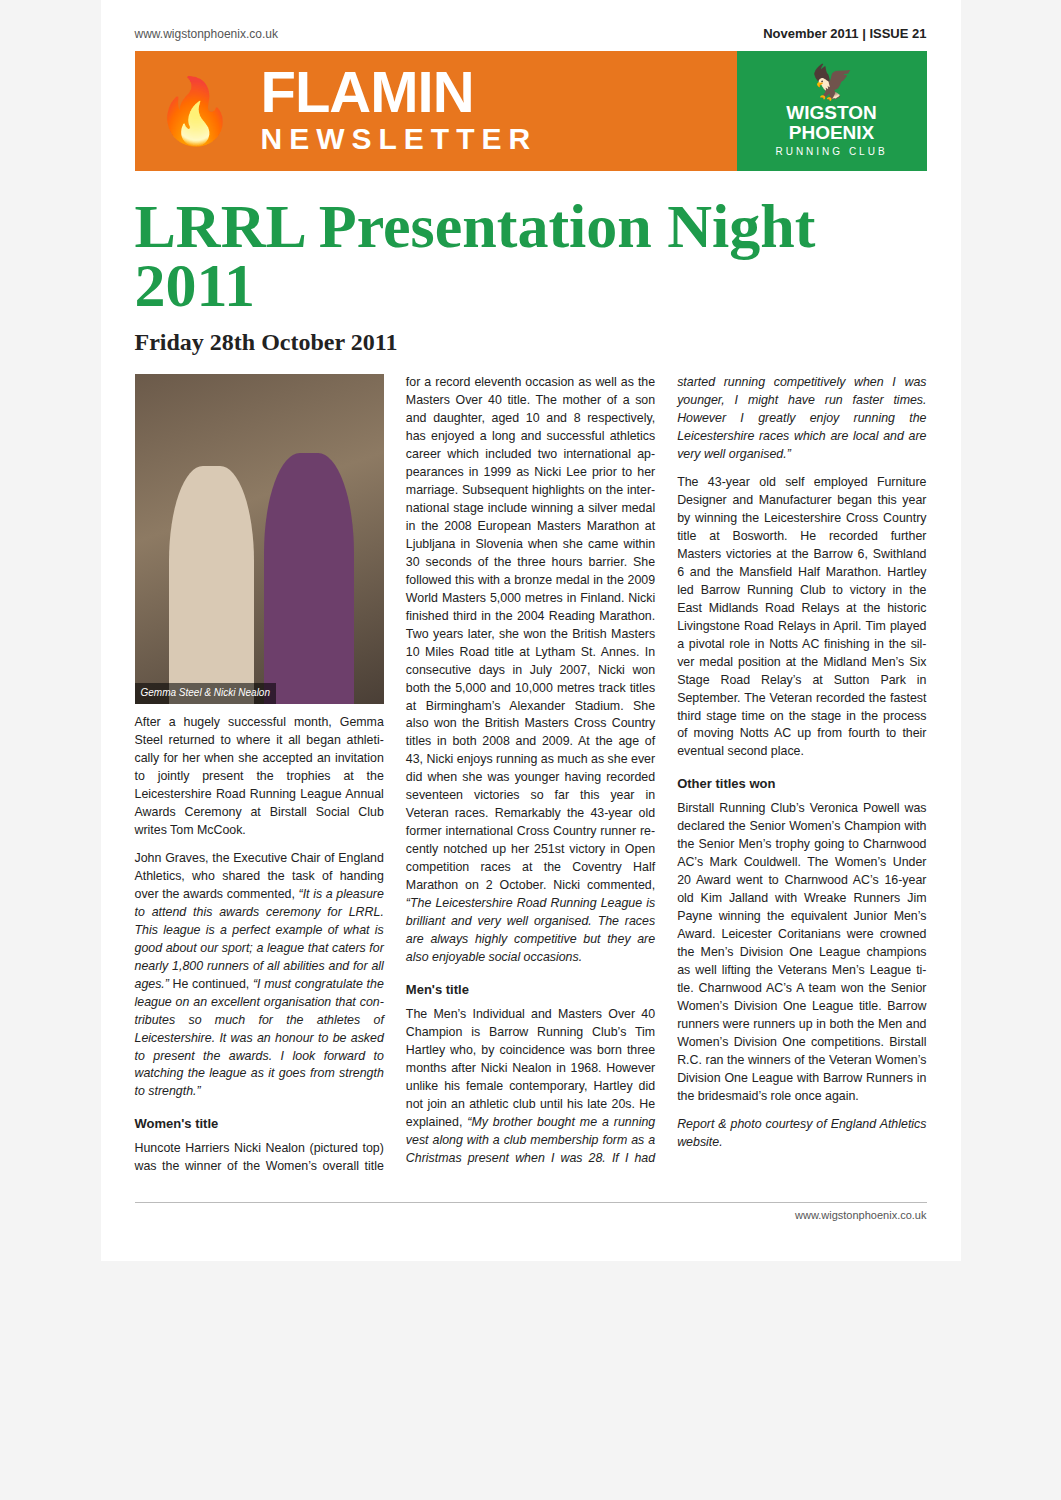www.wigstonphoenix.co.uk November 2011 | ISSUE 21
🔥
FLAMIN NEWSLETTER
🦅 WIGSTON
PHOENIX RUNNING CLUB
LRRL Presentation Night 2011
Friday 28th October 2011
Gemma Steel & Nicki Nealon
After a hugely successful month, Gemma Steel returned to where it all began athletically for her when she accepted an invitation to jointly present the trophies at the Leicestershire Road Running League Annual Awards Ceremony at Birstall Social Club writes Tom McCook.
John Graves, the Executive Chair of England Athletics, who shared the task of handing over the awards commented, “It is a pleasure to attend this awards ceremony for LRRL. This league is a perfect example of what is good about our sport; a league that caters for nearly 1,800 runners of all abilities and for all ages.” He continued, “I must congratulate the league on an excellent organisation that contributes so much for the athletes of Leicestershire. It was an honour to be asked to present the awards. I look forward to watching the league as it goes from strength to strength.”
Women's title
Huncote Harriers Nicki Nealon (pictured top) was the winner of the Women’s overall title for a record eleventh occasion as well as the Masters Over 40 title. The mother of a son and daughter, aged 10 and 8 respectively, has enjoyed a long and successful athletics career which included two international appearances in 1999 as Nicki Lee prior to her marriage. Subsequent highlights on the international stage include winning a silver medal in the 2008 European Masters Marathon at Ljubljana in Slovenia when she came within 30 seconds of the three hours barrier. She followed this with a bronze medal in the 2009 World Masters 5,000 metres in Finland. Nicki finished third in the 2004 Reading Marathon. Two years later, she won the British Masters 10 Miles Road title at Lytham St. Annes. In consecutive days in July 2007, Nicki won both the 5,000 and 10,000 metres track titles at Birmingham’s Alexander Stadium. She also won the British Masters Cross Country titles in both 2008 and 2009. At the age of 43, Nicki enjoys running as much as she ever did when she was younger having recorded seventeen victories so far this year in Veteran races. Remarkably the 43-year old former international Cross Country runner recently notched up her 251st victory in Open competition races at the Coventry Half Marathon on 2 October. Nicki commented, “The Leicestershire Road Running League is brilliant and very well organised. The races are always highly competitive but they are also enjoyable social occasions.
Men's title
The Men’s Individual and Masters Over 40 Champion is Barrow Running Club’s Tim Hartley who, by coincidence was born three months after Nicki Nealon in 1968. However unlike his female contemporary, Hartley did not join an athletic club until his late 20s. He explained, “My brother bought me a running vest along with a club membership form as a Christmas present when I was 28. If I had started running competitively when I was younger, I might have run faster times. However I greatly enjoy running the Leicestershire races which are local and are very well organised.”
The 43-year old self employed Furniture Designer and Manufacturer began this year by winning the Leicestershire Cross Country title at Bosworth. He recorded further Masters victories at the Barrow 6, Swithland 6 and the Mansfield Half Marathon. Hartley led Barrow Running Club to victory in the East Midlands Road Relays at the historic Livingstone Road Relays in April. Tim played a pivotal role in Notts AC finishing in the silver medal position at the Midland Men’s Six Stage Road Relay’s at Sutton Park in September. The Veteran recorded the fastest third stage time on the stage in the process of moving Notts AC up from fourth to their eventual second place.
Other titles won
Birstall Running Club’s Veronica Powell was declared the Senior Women’s Champion with the Senior Men’s trophy going to Charnwood AC’s Mark Couldwell. The Women’s Under 20 Award went to Charnwood AC’s 16-year old Kim Jalland with Wreake Runners Jim Payne winning the equivalent Junior Men’s Award. Leicester Coritanians were crowned the Men’s Division One League champions as well lifting the Veterans Men’s League title. Charnwood AC’s A team won the Senior Women’s Division One League title. Barrow runners were runners up in both the Men and Women’s Division One competitions. Birstall R.C. ran the winners of the Veteran Women’s Division One League with Barrow Runners in the bridesmaid’s role once again.
Report & photo courtesy of England Athletics website.
www.wigstonphoenix.co.uk